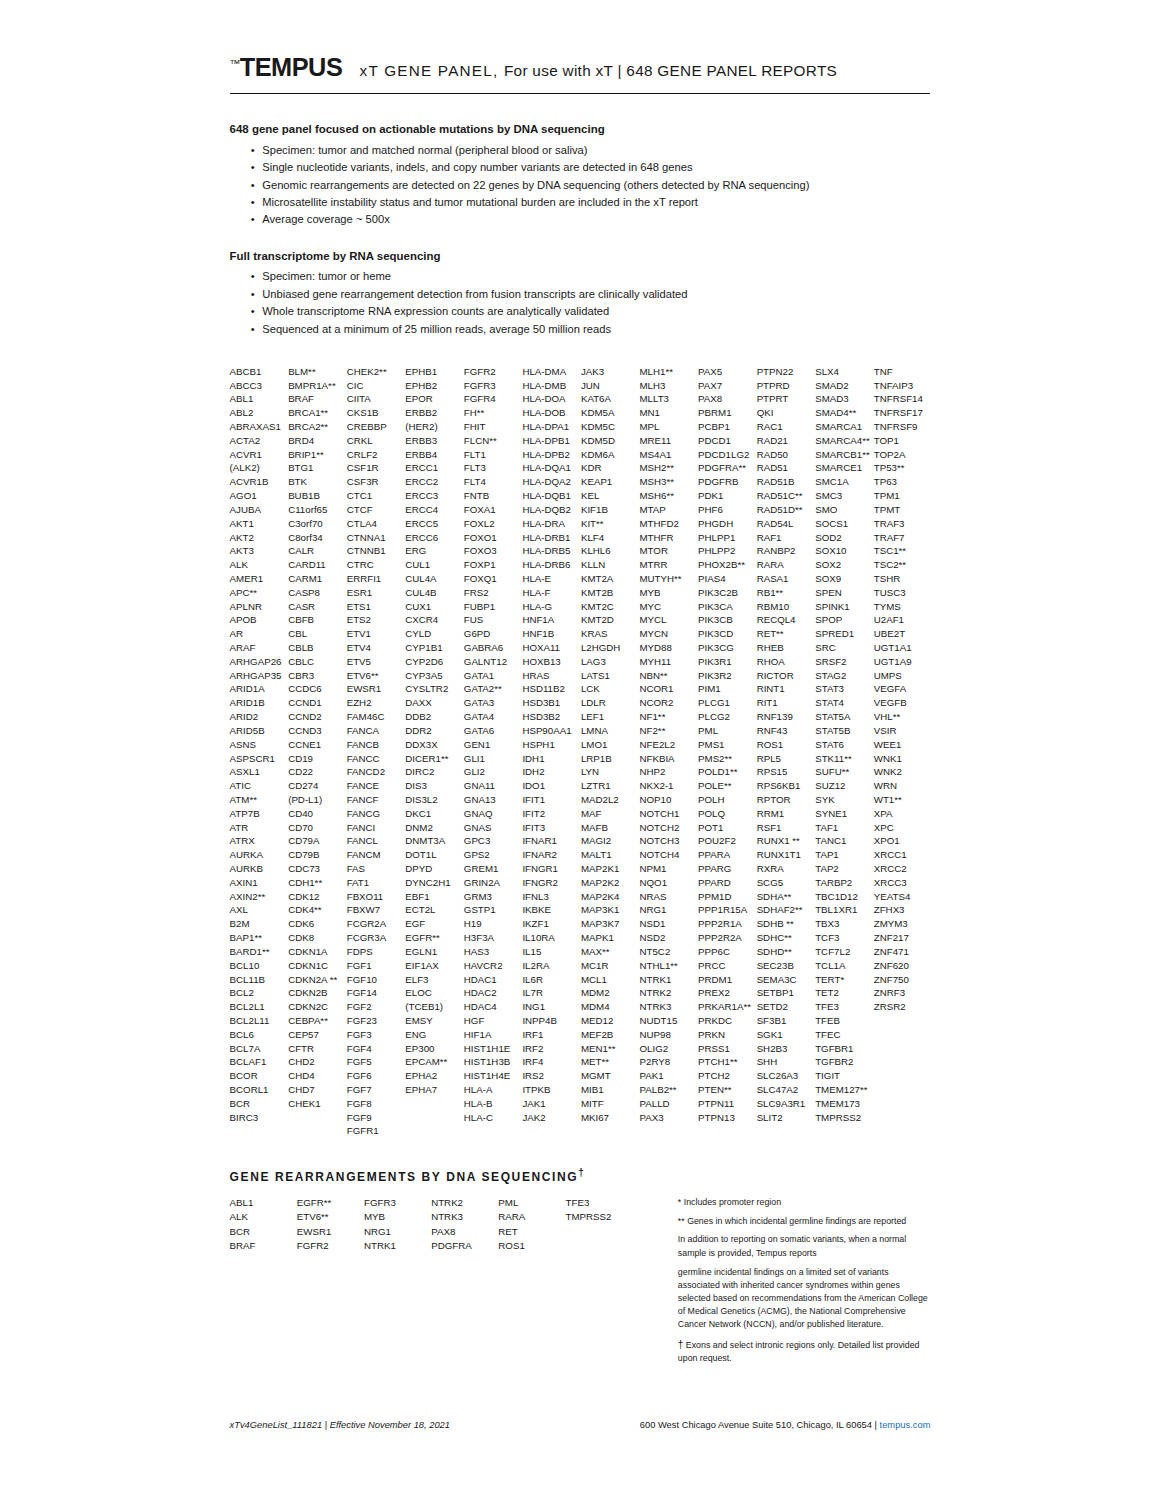™TEMPUS
xT GENE PANEL, For use with xT | 648 GENE PANEL REPORTS
648 gene panel focused on actionable mutations by DNA sequencing
Specimen: tumor and matched normal (peripheral blood or saliva)
Single nucleotide variants, indels, and copy number variants are detected in 648 genes
Genomic rearrangements are detected on 22 genes by DNA sequencing (others detected by RNA sequencing)
Microsatellite instability status and tumor mutational burden are included in the xT report
Average coverage ~ 500x
Full transcriptome by RNA sequencing
Specimen: tumor or heme
Unbiased gene rearrangement detection from fusion transcripts are clinically validated
Whole transcriptome RNA expression counts are analytically validated
Sequenced at a minimum of 25 million reads, average 50 million reads
ABCB1
ABCC3
ABL1
ABL2
ABRAXAS1
ACTA2
ACVR1
(ALK2)
ACVR1B
AGO1
AJUBA
AKT1
AKT2
AKT3
ALK
AMER1
APC**
APLNR
APOB
AR
ARAF
ARHGAP26
ARHGAP35
ARID1A
ARID1B
ARID2
ARID5B
ASNS
ASPSCR1
ASXL1
ATIC
ATM**
ATP7B
ATR
ATRX
AURKA
AURKB
AXIN1
AXIN2**
AXL
B2M
BAP1**
BARD1**
BCL10
BCL11B
BCL2
BCL2L1
BCL2L11
BCL6
BCL7A
BCLAF1
BCOR
BCORL1
BCR
BIRC3
BLM**
BMPR1A**
BRAF
BRCA1**
BRCA2**
BRD4
BRIP1**
BTG1
BTK
BUB1B
C11orf65
C3orf70
C8orf34
CALR
CARD11
CARM1
CASP8
CASR
CBFB
CBL
CBLB
CBLC
CBR3
CCDC6
CCND1
CCND2
CCND3
CCNE1
CD19
CD22
CD274
(PD-L1)
CD40
CD70
CD79A
CD79B
CDC73
CDH1**
CDK12
CDK4**
CDK6
CDK8
CDKN1A
CDKN1C
CDKN2A **
CDKN2B
CDKN2C
CEBPA**
CEP57
CFTR
CHD2
CHD4
CHD7
CHEK1
CHEK2**
CIC
CIITA
CKS1B
CREBBP
CRKL
CRLF2
CSF1R
CSF3R
CTC1
CTCF
CTLA4
CTNNA1
CTNNB1
CTRC
ERRFI1
ESR1
ETS1
ETS2
ETV1
ETV4
ETV5
ETV6**
EWSR1
EZH2
FAM46C
FANCA
FANCB
FANCC
FANCD2
FANCE
FANCF
FANCG
FANCI
FANCL
FANCM
FAS
FAT1
FBXO11
FBXW7
FCGR2A
FCGR3A
FDPS
FGF1
FGF10
FGF14
FGF2
FGF23
FGF3
FGF4
FGF5
FGF6
FGF7
FGF8
FGF9
FGFR1
EPHB1
EPHB2
EPOR
ERBB2
(HER2)
ERBB3
ERBB4
ERCC1
ERCC2
ERCC3
ERCC4
ERCC5
ERCC6
ERG
CUL1
CUL4A
CUL4B
CUX1
CXCR4
CYLD
CYP1B1
CYP2D6
CYP3A5
CYSLTR2
DAXX
DDB2
DDR2
DDX3X
DICER1**
DIRC2
DIS3
DIS3L2
DKC1
DNM2
DNMT3A
DOT1L
DPYD
DYNC2H1
EBF1
ECT2L
EGF
EGFR**
EGLN1
EIF1AX
ELF3
ELOC
(TCEB1)
EMSY
ENG
EP300
EPCAM**
EPHA2
EPHA7
FGFR2
FGFR3
FGFR4
FH**
FHIT
FLCN**
FLT1
FLT3
FLT4
FNTB
FOXA1
FOXL2
FOXO1
FOXO3
FOXP1
FOXQ1
FRS2
FUBP1
FUS
G6PD
GABRA6
GALNT12
GATA1
GATA2**
GATA3
GATA4
GATA6
GEN1
GLI1
GLI2
GNA11
GNA13
GNAQ
GNAS
GPC3
GPS2
GREM1
GRIN2A
GRM3
GSTP1
H19
H3F3A
HAS3
HAVCR2
HDAC1
HDAC2
HDAC4
HGF
HIF1A
HIST1H1E
HIST1H3B
HIST1H4E
HLA-A
HLA-B
HLA-C
HLA-DMA
HLA-DMB
HLA-DOA
HLA-DOB
HLA-DPA1
HLA-DPB1
HLA-DPB2
HLA-DQA1
HLA-DQA2
HLA-DQB1
HLA-DQB2
HLA-DRA
HLA-DRB1
HLA-DRB5
HLA-DRB6
HLA-E
HLA-F
HLA-G
HNF1A
HNF1B
HOXA11
HOXB13
HRAS
HSD11B2
HSD3B1
HSD3B2
HSP90AA1
HSPH1
IDH1
IDH2
IDO1
IFIT1
IFIT2
IFIT3
IFNAR1
IFNAR2
IFNGR1
IFNGR2
IFNL3
IKBKE
IKZF1
IL10RA
IL15
IL2RA
IL6R
IL7R
ING1
INPP4B
IRF1
IRF2
IRF4
IRS2
ITPKB
JAK1
JAK2
JAK3
JUN
KAT6A
KDM5A
KDM5C
KDM5D
KDM6A
KDR
KEAP1
KEL
KIF1B
KIT**
KLF4
KLHL6
KLLN
KMT2A
KMT2B
KMT2C
KMT2D
KRAS
L2HGDH
LAG3
LATS1
LCK
LDLR
LEF1
LMNA
LMO1
LRP1B
LYN
LZTR1
MAD2L2
MAF
MAFB
MAGI2
MALT1
MAP2K1
MAP2K2
MAP2K4
MAP3K1
MAP3K7
MAPK1
MAX**
MC1R
MCL1
MDM2
MDM4
MED12
MEF2B
MEN1**
MET**
MGMT
MIB1
MITF
MKI67
MLH1**
MLH3
MLLT3
MN1
MPL
MRE11
MS4A1
MSH2**
MSH3**
MSH6**
MTAP
MTHFD2
MTHFR
MTOR
MTRR
MUTYH**
MYB
MYC
MYCL
MYCN
MYD88
MYH11
NBN**
NCOR1
NCOR2
NF1**
NF2**
NFE2L2
NFKBIA
NHP2
NKX2-1
NOP10
NOTCH1
NOTCH2
NOTCH3
NOTCH4
NPM1
NQO1
NRAS
NRG1
NSD1
NSD2
NT5C2
NTHL1**
NTRK1
NTRK2
NTRK3
NUDT15
NUP98
OLIG2
P2RY8
PAK1
PALB2**
PALLD
PAX3
PAX5
PAX7
PAX8
PBRM1
PCBP1
PDCD1
PDCD1LG2
PDGFRA**
PDGFRB
PDK1
PHF6
PHGDH
PHLPP1
PHLPP2
PHOX2B**
PIAS4
PIK3C2B
PIK3CA
PIK3CB
PIK3CD
PIK3CG
PIK3R1
PIK3R2
PIM1
PLCG1
PLCG2
PML
PMS1
PMS2**
POLD1**
POLE**
POLH
POLQ
POT1
POU2F2
PPARA
PPARG
PPARD
PPM1D
PPP1R15A
PPP2R1A
PPP2R2A
PPP6C
PRCC
PRDM1
PREX2
PRKAR1A**
PRKDC
PRKN
PRSS1
PTCH1**
PTCH2
PTEN**
PTPN11
PTPN13
PTPN22
PTPRD
PTPRT
QKI
RAC1
RAD21
RAD50
RAD51
RAD51B
RAD51C**
RAD51D**
RAD54L
RAF1
RANBP2
RARA
RASA1
RB1**
RBM10
RECQL4
RET**
RHEB
RHOA
RICTOR
RINT1
RIT1
RNF139
RNF43
ROS1
RPL5
RPS15
RPS6KB1
RPTOR
RRM1
RSF1
RUNX1 **
RUNX1T1
RXRA
SCG5
SDHA**
SDHAF2**
SDHB **
SDHC**
SDHD**
SEC23B
SEMA3C
SETBP1
SETD2
SF3B1
SGK1
SH2B3
SHH
SLC26A3
SLC47A2
SLC9A3R1
SLIT2
SLX4
SMAD2
SMAD3
SMAD4**
SMARCA1
SMARCA4**
SMARCB1**
SMARCE1
SMC1A
SMC3
SMO
SOCS1
SOD2
SOX10
SOX2
SOX9
SPEN
SPINK1
SPOP
SPRED1
SRC
SRSF2
STAG2
STAT3
STAT4
STAT5A
STAT5B
STAT6
STK11**
SUFU**
SUZ12
SYK
SYNE1
TAF1
TANC1
TAP1
TAP2
TARBP2
TBC1D12
TBL1XR1
TBX3
TCF3
TCF7L2
TCL1A
TERT*
TET2
TFE3
TFEB
TFEC
TGFBR1
TGFBR2
TIGIT
TMEM127**
TMEM173
TMPRSS2
TNF
TNFAIP3
TNFRSF14
TNFRSF17
TNFRSF9
TOP1
TOP2A
TP53**
TP63
TPM1
TPMT
TRAF3
TRAF7
TSC1**
TSC2**
TSHR
TUSC3
TYMS
U2AF1
UBE2T
UGT1A1
UGT1A9
UMPS
VEGFA
VEGFB
VHL**
VSIR
WEE1
WNK1
WNK2
WRN
WT1**
XPA
XPC
XPO1
XRCC1
XRCC2
XRCC3
YEATS4
ZFHX3
ZMYM3
ZNF217
ZNF471
ZNF620
ZNF750
ZNRF3
ZRSR2
GENE REARRANGEMENTS BY DNA SEQUENCING†
ABL1
ALK
BCR
BRAF
EGFR**
ETV6**
EWSR1
FGFR2
FGFR3
MYB
NRG1
NTRK1
NTRK2
NTRK3
PAX8
PDGFRA
PML
RARA
RET
ROS1
TFE3
TMPRSS2
* Includes promoter region
** Genes in which incidental germline findings are reported
In addition to reporting on somatic variants, when a normal sample is provided, Tempus reports
germline incidental findings on a limited set of variants associated with inherited cancer syndromes within genes selected based on recommendations from the American College of Medical Genetics (ACMG), the National Comprehensive Cancer Network (NCCN), and/or published literature.
† Exons and select intronic regions only. Detailed list provided upon request.
xTv4GeneList_111821 | Effective November 18, 2021
600 West Chicago Avenue Suite 510, Chicago, IL 60654 | tempus.com